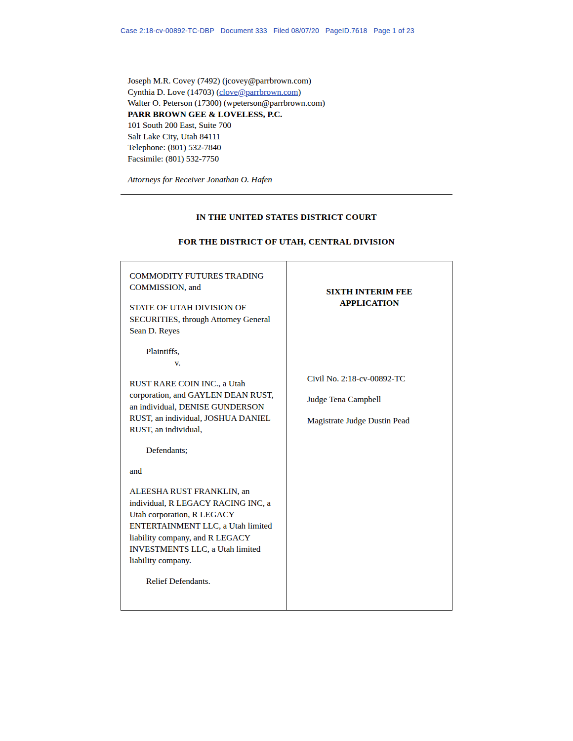Case 2:18-cv-00892-TC-DBP Document 333 Filed 08/07/20 PageID.7618 Page 1 of 23
Joseph M.R. Covey (7492) (jcovey@parrbrown.com)
Cynthia D. Love (14703) (clove@parrbrown.com)
Walter O. Peterson (17300) (wpeterson@parrbrown.com)
PARR BROWN GEE & LOVELESS, P.C.
101 South 200 East, Suite 700
Salt Lake City, Utah 84111
Telephone: (801) 532-7840
Facsimile: (801) 532-7750
Attorneys for Receiver Jonathan O. Hafen
IN THE UNITED STATES DISTRICT COURT FOR THE DISTRICT OF UTAH, CENTRAL DIVISION
| COMMODITY FUTURES TRADING COMMISSION, and STATE OF UTAH DIVISION OF SECURITIES, through Attorney General Sean D. Reyes Plaintiffs, v. RUST RARE COIN INC., a Utah corporation, and GAYLEN DEAN RUST, an individual, DENISE GUNDERSON RUST, an individual, JOSHUA DANIEL RUST, an individual, Defendants; and ALEESHA RUST FRANKLIN, an individual, R LEGACY RACING INC, a Utah corporation, R LEGACY ENTERTAINMENT LLC, a Utah limited liability company, and R LEGACY INVESTMENTS LLC, a Utah limited liability company. Relief Defendants. | SIXTH INTERIM FEE APPLICATION Civil No. 2:18-cv-00892-TC Judge Tena Campbell Magistrate Judge Dustin Pead |